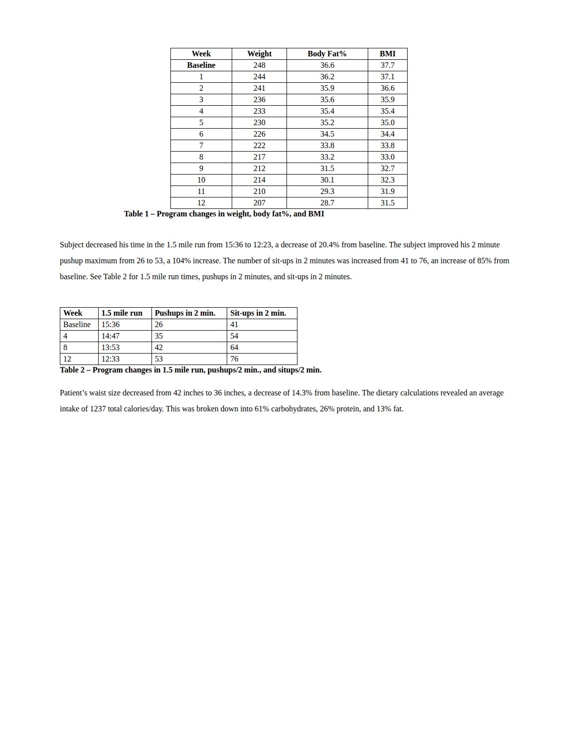| Week | Weight | Body Fat% | BMI |
| --- | --- | --- | --- |
| Baseline | 248 | 36.6 | 37.7 |
| 1 | 244 | 36.2 | 37.1 |
| 2 | 241 | 35.9 | 36.6 |
| 3 | 236 | 35.6 | 35.9 |
| 4 | 233 | 35.4 | 35.4 |
| 5 | 230 | 35.2 | 35.0 |
| 6 | 226 | 34.5 | 34.4 |
| 7 | 222 | 33.8 | 33.8 |
| 8 | 217 | 33.2 | 33.0 |
| 9 | 212 | 31.5 | 32.7 |
| 10 | 214 | 30.1 | 32.3 |
| 11 | 210 | 29.3 | 31.9 |
| 12 | 207 | 28.7 | 31.5 |
Table 1 – Program changes in weight, body fat%, and BMI
Subject decreased his time in the 1.5 mile run from 15:36 to 12:23, a decrease of 20.4% from baseline. The subject improved his 2 minute pushup maximum from 26 to 53, a 104% increase. The number of sit-ups in 2 minutes was increased from 41 to 76, an increase of 85% from baseline. See Table 2 for 1.5 mile run times, pushups in 2 minutes, and sit-ups in 2 minutes.
| Week | 1.5 mile run | Pushups in 2 min. | Sit-ups in 2 min. |
| --- | --- | --- | --- |
| Baseline | 15:36 | 26 | 41 |
| 4 | 14:47 | 35 | 54 |
| 8 | 13:53 | 42 | 64 |
| 12 | 12:33 | 53 | 76 |
Table 2 – Program changes in 1.5 mile run, pushups/2 min., and situps/2 min.
Patient’s waist size decreased from 42 inches to 36 inches, a decrease of 14.3% from baseline. The dietary calculations revealed an average intake of 1237 total calories/day. This was broken down into 61% carbohydrates, 26% protein, and 13% fat.